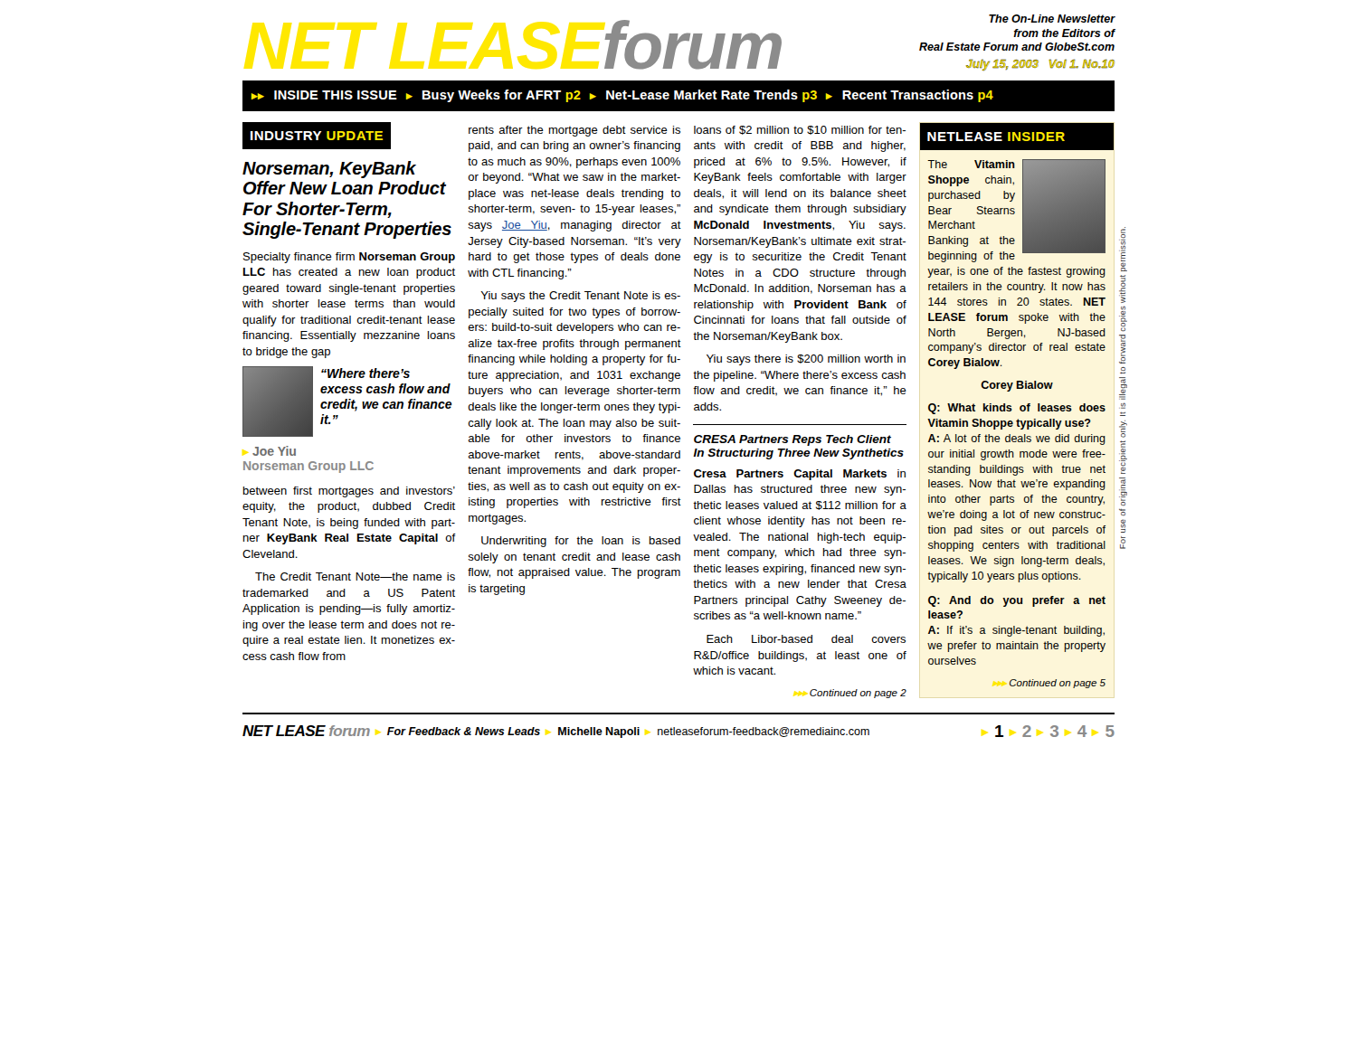NET LEASE forum
The On-Line Newsletter
from the Editors of
Real Estate Forum and GlobeSt.com
July 15, 2003 Vol 1. No.10
▸▸ INSIDE THIS ISSUE ▸ Busy Weeks for AFRT p2 ▸ Net-Lease Market Rate Trends p3 ▸ Recent Transactions p4
For use of original recipient only. It is illegal to forward copies without permission.
INDUSTRY UPDATE
Norseman, KeyBank Offer New Loan Product For Shorter-Term, Single-Tenant Properties
Specialty finance firm Norseman Group LLC has created a new loan product geared toward single-tenant properties with shorter lease terms than would qualify for traditional credit-tenant lease financing. Essentially mezzanine loans to bridge the gap
“Where there’s excess cash flow and credit, we can finance it.”
▸ Joe Yiu
Norseman Group LLC
between first mortgages and investors’ equity, the product, dubbed Credit Tenant Note, is being funded with partner KeyBank Real Estate Capital of Cleveland.
The Credit Tenant Note—the name is trademarked and a US Patent Application is pending—is fully amortizing over the lease term and does not require a real estate lien. It monetizes excess cash flow from
rents after the mortgage debt service is paid, and can bring an owner’s financing to as much as 90%, perhaps even 100% or beyond. “What we saw in the marketplace was net-lease deals trending to shorter-term, seven- to 15-year leases,” says Joe Yiu, managing director at Jersey City-based Norseman. “It’s very hard to get those types of deals done with CTL financing.”
Yiu says the Credit Tenant Note is especially suited for two types of borrowers: build-to-suit developers who can realize tax-free profits through permanent financing while holding a property for future appreciation, and 1031 exchange buyers who can leverage shorter-term deals like the longer-term ones they typically look at. The loan may also be suitable for other investors to finance above-market rents, above-standard tenant improvements and dark properties, as well as to cash out equity on existing properties with restrictive first mortgages.
Underwriting for the loan is based solely on tenant credit and lease cash flow, not appraised value. The program is targeting
loans of $2 million to $10 million for tenants with credit of BBB and higher, priced at 6% to 9.5%. However, if KeyBank feels comfortable with larger deals, it will lend on its balance sheet and syndicate them through subsidiary McDonald Investments, Yiu says. Norseman/KeyBank’s ultimate exit strategy is to securitize the Credit Tenant Notes in a CDO structure through McDonald. In addition, Norseman has a relationship with Provident Bank of Cincinnati for loans that fall outside of the Norseman/KeyBank box.
Yiu says there is $200 million worth in the pipeline. “Where there’s excess cash flow and credit, we can finance it,” he adds.
CRESA Partners Reps Tech Client
In Structuring Three New Synthetics
Cresa Partners Capital Markets in Dallas has structured three new synthetic leases valued at $112 million for a client whose identity has not been revealed. The national high-tech equipment company, which had three synthetic leases expiring, financed new synthetics with a new lender that Cresa Partners principal Cathy Sweeney describes as “a well-known name.”
Each Libor-based deal covers R&D/office buildings, at least one of which is vacant.
▸▸▸ Continued on page 2
NETLEASE INSIDER
The Vitamin Shoppe chain, purchased by Bear Stearns Merchant Banking at the beginning of the year, is one of the fastest growing retailers in the country. It now has 144 stores in 20 states. NET LEASE forum spoke with the North Bergen, NJ-based company’s director of real estate Corey Bialow.
Corey Bialow
Q: What kinds of leases does Vitamin Shoppe typically use?
A: A lot of the deals we did during our initial growth mode were freestanding buildings with true net leases. Now that we’re expanding into other parts of the country, we’re doing a lot of new construction pad sites or out parcels of shopping centers with traditional leases. We sign long-term deals, typically 10 years plus options.
Q: And do you prefer a net lease?
A: If it’s a single-tenant building, we prefer to maintain the property ourselves
▸▸▸ Continued on page 5
NET LEASE forum ▸ For Feedback & News Leads ▸ Michelle Napoli ▸ netleaseforum-feedback@remediainc.com
▸1 ▸2 ▸3 ▸4 ▸5